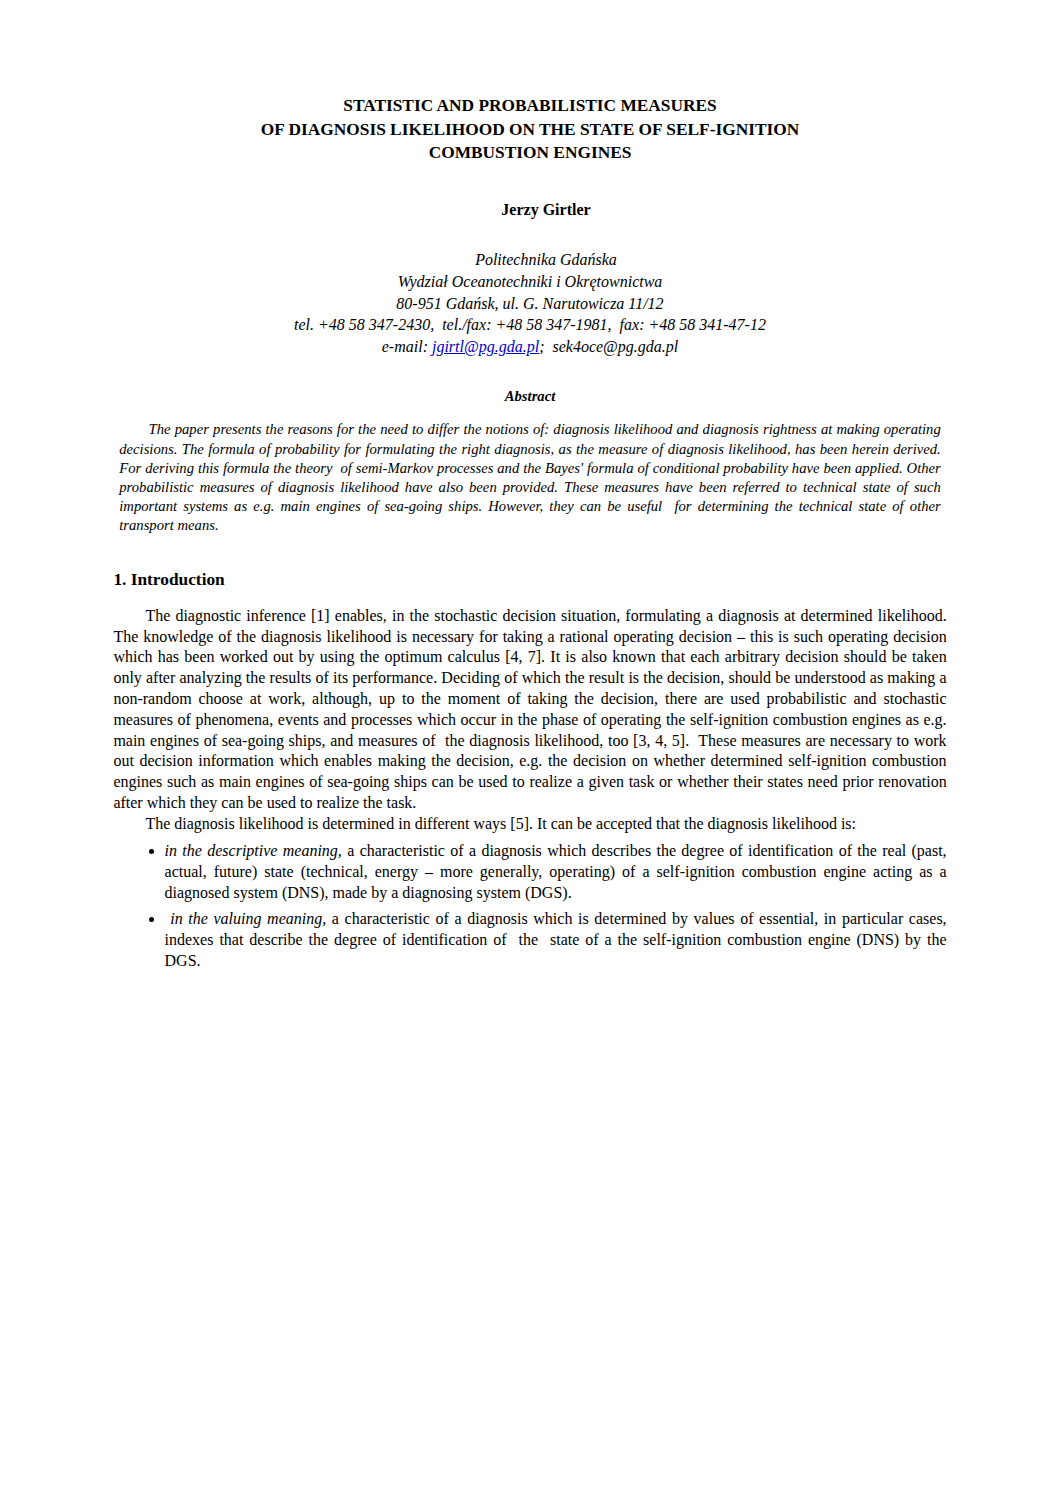Statistic and Probabilistic Measures
of Diagnosis Likelihood on the State of Self-Ignition
Combustion Engines
Jerzy Girtler
Politechnika Gdańska
Wydział Oceanotechniki i Okrętownictwa
80-951 Gdańsk, ul. G. Narutowicza 11/12
tel. +48 58 347-2430, tel./fax: +48 58 347-1981, fax: +48 58 341-47-12
e-mail: jgirtl@pg.gda.pl; sek4oce@pg.gda.pl
Abstract
The paper presents the reasons for the need to differ the notions of: diagnosis likelihood and diagnosis rightness at making operating decisions. The formula of probability for formulating the right diagnosis, as the measure of diagnosis likelihood, has been herein derived. For deriving this formula the theory of semi-Markov processes and the Bayes' formula of conditional probability have been applied. Other probabilistic measures of diagnosis likelihood have also been provided. These measures have been referred to technical state of such important systems as e.g. main engines of sea-going ships. However, they can be useful for determining the technical state of other transport means.
1. Introduction
The diagnostic inference [1] enables, in the stochastic decision situation, formulating a diagnosis at determined likelihood. The knowledge of the diagnosis likelihood is necessary for taking a rational operating decision – this is such operating decision which has been worked out by using the optimum calculus [4, 7]. It is also known that each arbitrary decision should be taken only after analyzing the results of its performance. Deciding of which the result is the decision, should be understood as making a non-random choose at work, although, up to the moment of taking the decision, there are used probabilistic and stochastic measures of phenomena, events and processes which occur in the phase of operating the self-ignition combustion engines as e.g. main engines of sea-going ships, and measures of the diagnosis likelihood, too [3, 4, 5]. These measures are necessary to work out decision information which enables making the decision, e.g. the decision on whether determined self-ignition combustion engines such as main engines of sea-going ships can be used to realize a given task or whether their states need prior renovation after which they can be used to realize the task.
The diagnosis likelihood is determined in different ways [5]. It can be accepted that the diagnosis likelihood is:
in the descriptive meaning, a characteristic of a diagnosis which describes the degree of identification of the real (past, actual, future) state (technical, energy – more generally, operating) of a self-ignition combustion engine acting as a diagnosed system (DNS), made by a diagnosing system (DGS).
in the valuing meaning, a characteristic of a diagnosis which is determined by values of essential, in particular cases, indexes that describe the degree of identification of the state of a the self-ignition combustion engine (DNS) by the DGS.